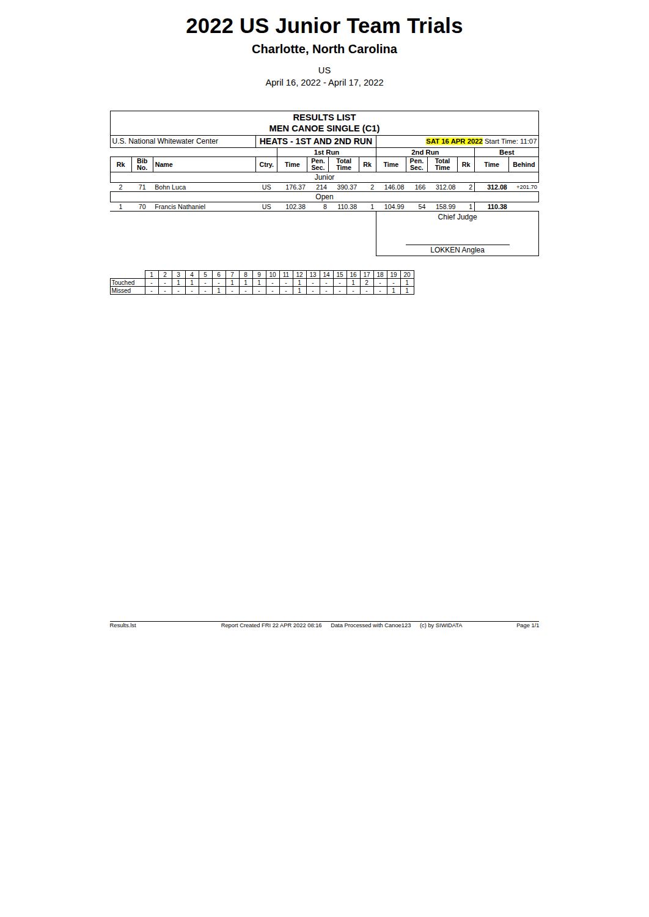2022 US Junior Team Trials
Charlotte, North Carolina
US
April 16, 2022 - April 17, 2022
| RESULTS LIST MEN CANOE SINGLE (C1) |
| U.S. National Whitewater Center | HEATS - 1ST AND 2ND RUN | SAT 16 APR 2022 Start Time: 11:07 |
| | | | | 1st Run | 2nd Run | Best |
| Rk | Bib No. | Name | Ctry. | Time | Pen. Sec. | Total Time | Rk | Time | Pen. Sec. | Total Time | Rk | Time | Behind |
| Junior |
| 2 | 71 | Bohn Luca | US | 176.37 | 214 | 390.37 | 2 | 146.08 | 166 | 312.08 | 2 | 312.08 | +201.70 |
| Open |
| 1 | 70 | Francis Nathaniel | US | 102.38 | 8 | 110.38 | 1 | 104.99 | 54 | 158.99 | 1 | 110.38 | |
| | Chief Judge |
| | LOKKEN Anglea |
| | 1 | 2 | 3 | 4 | 5 | 6 | 7 | 8 | 9 | 10 | 11 | 12 | 13 | 14 | 15 | 16 | 17 | 18 | 19 | 20 |
| Touched | - | - | 1 | 1 | - | - | 1 | 1 | 1 | - | - | 1 | - | - | - | 1 | 2 | - | - | 1 |
| Missed | - | - | - | - | - | 1 | - | - | - | - | - | 1 | - | - | - | - | - | - | 1 | 1 |
Results.lst
Report Created FRI 22 APR 2022 08:16 Data Processed with Canoe123 (c) by SIWIDATA
Page 1/1